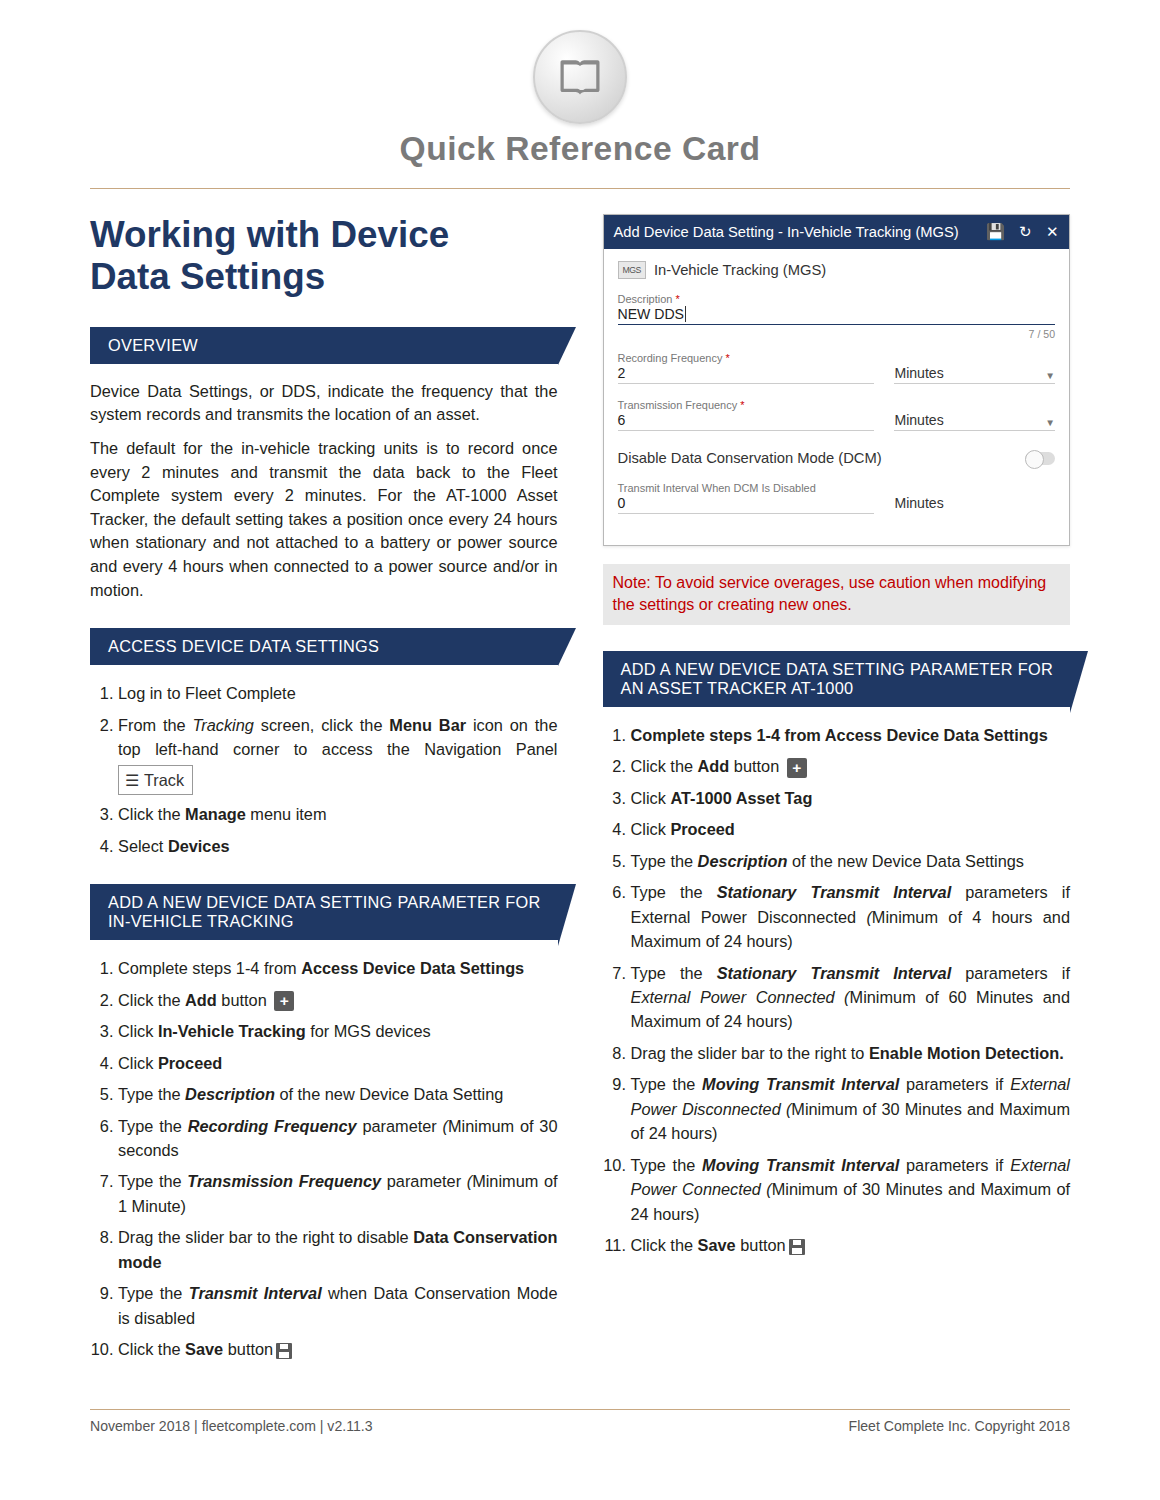Quick Reference Card
Working with Device
Data Settings
OVERVIEW
Device Data Settings, or DDS, indicate the frequency that the system records and transmits the location of an asset.
The default for the in-vehicle tracking units is to record once every 2 minutes and transmit the data back to the Fleet Complete system every 2 minutes. For the AT-1000 Asset Tracker, the default setting takes a position once every 24 hours when stationary and not attached to a battery or power source and every 4 hours when connected to a power source and/or in motion.
ACCESS DEVICE DATA SETTINGS
Log in to Fleet Complete
From the Tracking screen, click the Menu Bar icon on the top left-hand corner to access the Navigation Panel ☰Track
Click the Manage menu item
Select Devices
ADD A NEW DEVICE DATA SETTING PARAMETER FOR IN-VEHICLE TRACKING
Complete steps 1-4 from Access Device Data Settings
Click the Add button +
Click In-Vehicle Tracking for MGS devices
Click Proceed
Type the Description of the new Device Data Setting
Type the Recording Frequency parameter (Minimum of 30 seconds
Type the Transmission Frequency parameter (Minimum of 1 Minute)
Drag the slider bar to the right to disable Data Conservation mode
Type the Transmit Interval when Data Conservation Mode is disabled
Click the Save button
Add Device Data Setting - In-Vehicle Tracking (MGS) 💾 ↻ ✕
MGS In-Vehicle Tracking (MGS)
Description *
NEW DDS
7 / 50
Recording Frequency *
2
Minutes▼
Transmission Frequency *
6
Minutes▼
Disable Data Conservation Mode (DCM)
Transmit Interval When DCM Is Disabled
0
Minutes
Note: To avoid service overages, use caution when modifying the settings or creating new ones.
ADD A NEW DEVICE DATA SETTING PARAMETER FOR AN ASSET TRACKER AT-1000
Complete steps 1-4 from Access Device Data Settings
Click the Add button +
Click AT-1000 Asset Tag
Click Proceed
Type the Description of the new Device Data Settings
Type the Stationary Transmit Interval parameters if External Power Disconnected (Minimum of 4 hours and Maximum of 24 hours)
Type the Stationary Transmit Interval parameters if External Power Connected (Minimum of 60 Minutes and Maximum of 24 hours)
Drag the slider bar to the right to Enable Motion Detection.
Type the Moving Transmit Interval parameters if External Power Disconnected (Minimum of 30 Minutes and Maximum of 24 hours)
Type the Moving Transmit Interval parameters if External Power Connected (Minimum of 30 Minutes and Maximum of 24 hours)
Click the Save button
November 2018 | fleetcomplete.com | v2.11.3 Fleet Complete Inc. Copyright 2018